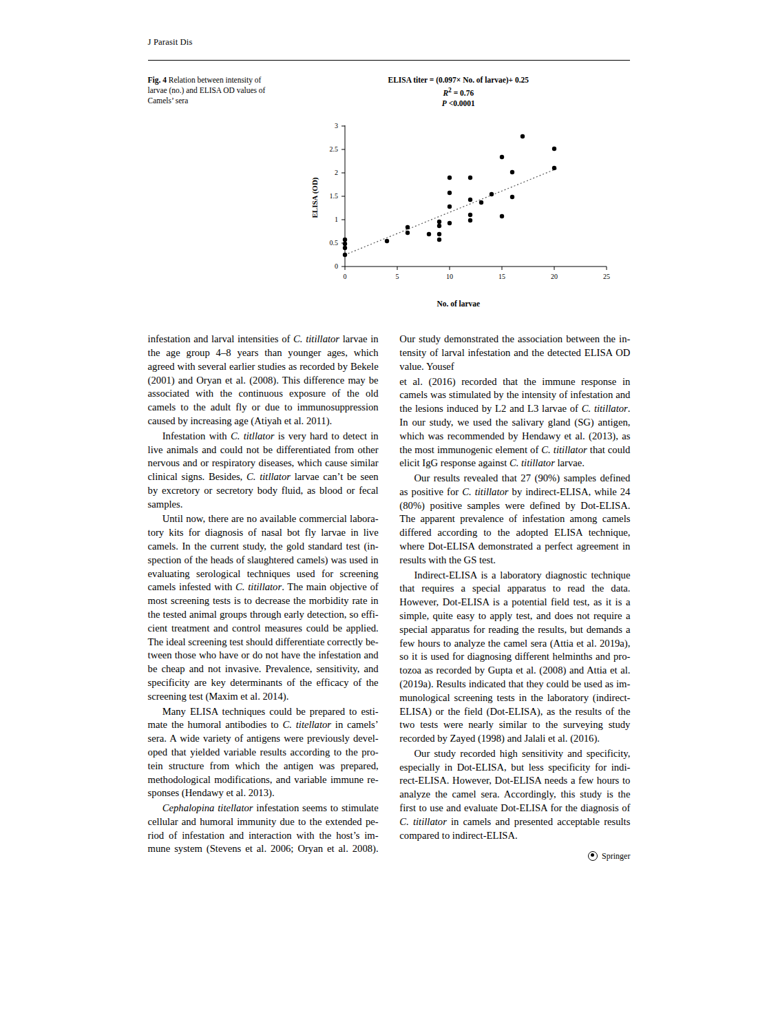J Parasit Dis
Fig. 4 Relation between intensity of larvae (no.) and ELISA OD values of Camels’ sera
ELISA titer = (0.097× No. of larvae)+ 0.25
R2 = 0.76
P <0.0001
0 0.5 1 1.5 2 2.5 3 0 5 10 15 20 25 ELISA (OD)
No. of larvae
infestation and larval intensities of C. titillator larvae in the age group 4–8 years than younger ages, which agreed with several earlier studies as recorded by Bekele (2001) and Oryan et al. (2008). This difference may be associated with the continuous exposure of the old camels to the adult fly or due to immunosuppression caused by increasing age (Atiyah et al. 2011).
Infestation with C. titllator is very hard to detect in live animals and could not be differentiated from other nervous and or respiratory diseases, which cause similar clinical signs. Besides, C. titllator larvae can’t be seen by excretory or secretory body fluid, as blood or fecal samples.
Until now, there are no available commercial laboratory kits for diagnosis of nasal bot fly larvae in live camels. In the current study, the gold standard test (inspection of the heads of slaughtered camels) was used in evaluating serological techniques used for screening camels infested with C. titillator. The main objective of most screening tests is to decrease the morbidity rate in the tested animal groups through early detection, so efficient treatment and control measures could be applied. The ideal screening test should differentiate correctly between those who have or do not have the infestation and be cheap and not invasive. Prevalence, sensitivity, and specificity are key determinants of the efficacy of the screening test (Maxim et al. 2014).
Many ELISA techniques could be prepared to estimate the humoral antibodies to C. titellator in camels’ sera. A wide variety of antigens were previously developed that yielded variable results according to the protein structure from which the antigen was prepared, methodological modifications, and variable immune responses (Hendawy et al. 2013).
Cephalopina titellator infestation seems to stimulate cellular and humoral immunity due to the extended period of infestation and interaction with the host’s immune system (Stevens et al. 2006; Oryan et al. 2008). Our study demonstrated the association between the intensity of larval infestation and the detected ELISA OD value. Yousef
et al. (2016) recorded that the immune response in camels was stimulated by the intensity of infestation and the lesions induced by L2 and L3 larvae of C. titillator. In our study, we used the salivary gland (SG) antigen, which was recommended by Hendawy et al. (2013), as the most immunogenic element of C. titillator that could elicit IgG response against C. titillator larvae.
Our results revealed that 27 (90%) samples defined as positive for C. titillator by indirect-ELISA, while 24 (80%) positive samples were defined by Dot-ELISA. The apparent prevalence of infestation among camels differed according to the adopted ELISA technique, where Dot-ELISA demonstrated a perfect agreement in results with the GS test.
Indirect-ELISA is a laboratory diagnostic technique that requires a special apparatus to read the data. However, Dot-ELISA is a potential field test, as it is a simple, quite easy to apply test, and does not require a special apparatus for reading the results, but demands a few hours to analyze the camel sera (Attia et al. 2019a), so it is used for diagnosing different helminths and protozoa as recorded by Gupta et al. (2008) and Attia et al. (2019a). Results indicated that they could be used as immunological screening tests in the laboratory (indirect-ELISA) or the field (Dot-ELISA), as the results of the two tests were nearly similar to the surveying study recorded by Zayed (1998) and Jalali et al. (2016).
Our study recorded high sensitivity and specificity, especially in Dot-ELISA, but less specificity for indirect-ELISA. However, Dot-ELISA needs a few hours to analyze the camel sera. Accordingly, this study is the first to use and evaluate Dot-ELISA for the diagnosis of C. titillator in camels and presented acceptable results compared to indirect-ELISA.
Springer